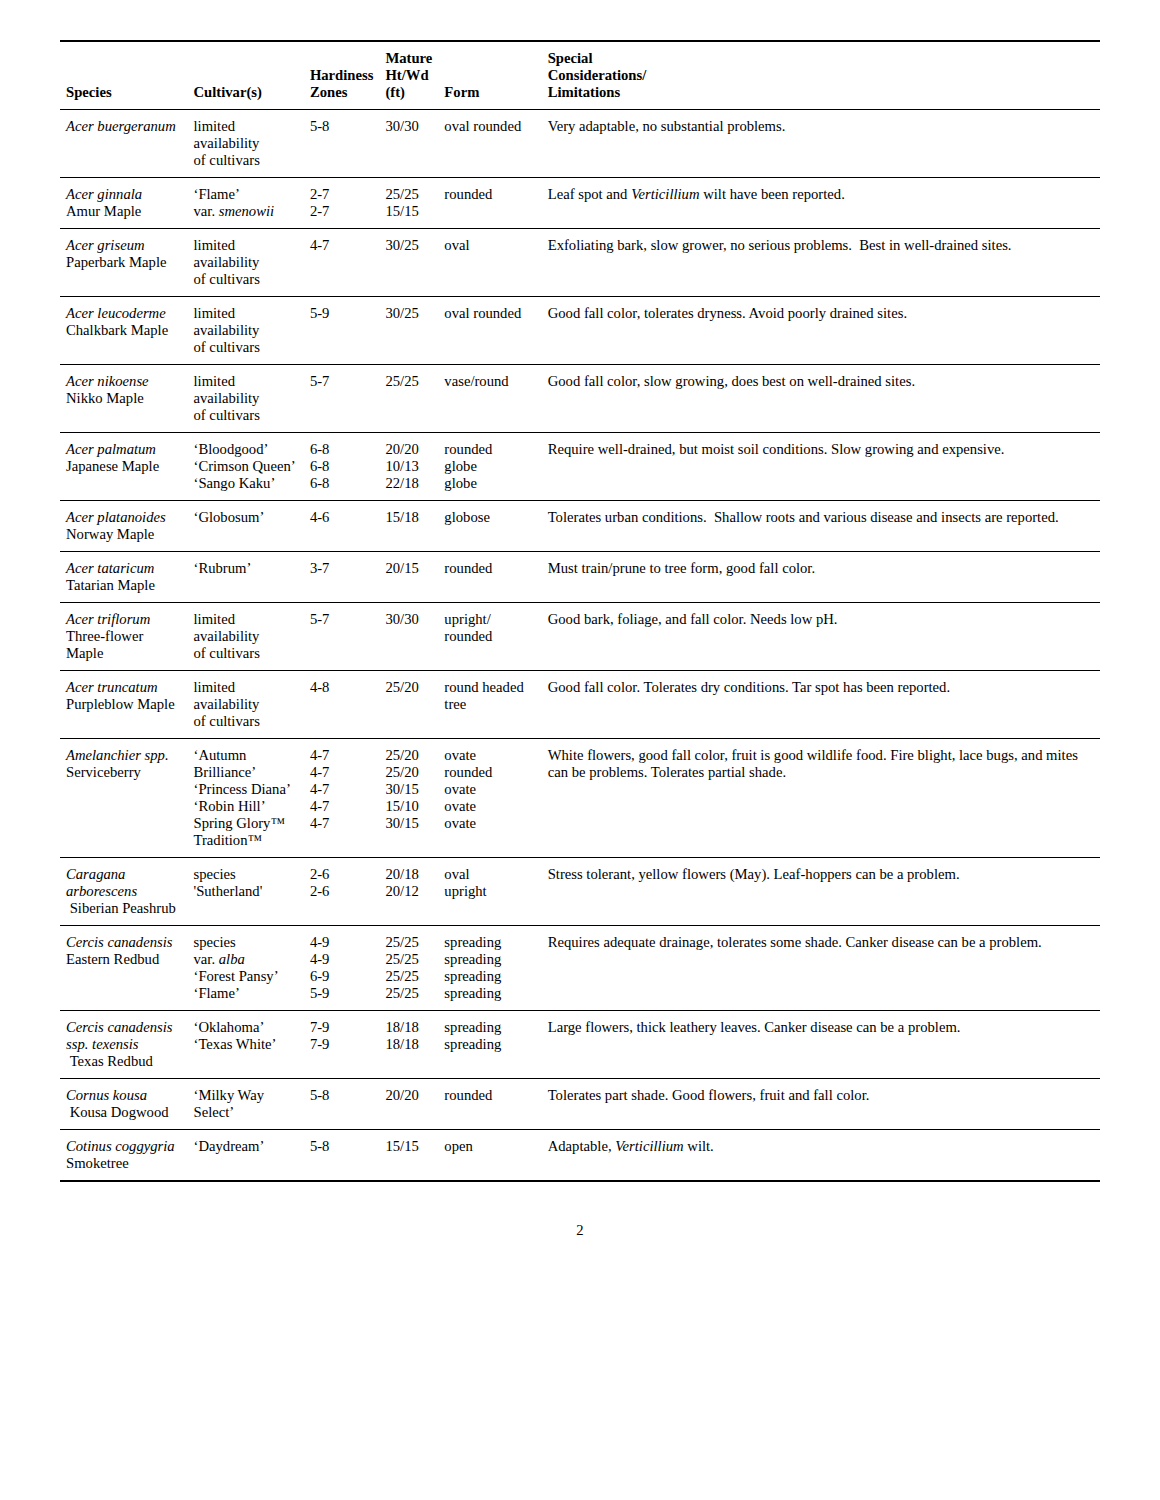| Species | Cultivar(s) | Hardiness Zones | Mature Ht/Wd (ft) | Form | Special Considerations/ Limitations |
| --- | --- | --- | --- | --- | --- |
| Acer buergeranum | limited availability of cultivars | 5-8 | 30/30 | oval rounded | Very adaptable, no substantial problems. |
| Acer ginnala Amur Maple | ‘Flame’ var. smenowii | 2-7 2-7 | 25/25 15/15 | rounded | Leaf spot and Verticillium wilt have been reported. |
| Acer griseum Paperbark Maple | limited availability of cultivars | 4-7 | 30/25 | oval | Exfoliating bark, slow grower, no serious problems. Best in well-drained sites. |
| Acer leucoderme Chalkbark Maple | limited availability of cultivars | 5-9 | 30/25 | oval rounded | Good fall color, tolerates dryness. Avoid poorly drained sites. |
| Acer nikoense Nikko Maple | limited availability of cultivars | 5-7 | 25/25 | vase/round | Good fall color, slow growing, does best on well-drained sites. |
| Acer palmatum Japanese Maple | ‘Bloodgood’ ‘Crimson Queen’ ‘Sango Kaku’ | 6-8 6-8 6-8 | 20/20 10/13 22/18 | rounded globe globe | Require well-drained, but moist soil conditions. Slow growing and expensive. |
| Acer platanoides Norway Maple | ‘Globosum’ | 4-6 | 15/18 | globose | Tolerates urban conditions. Shallow roots and various disease and insects are reported. |
| Acer tataricum Tatarian Maple | ‘Rubrum’ | 3-7 | 20/15 | rounded | Must train/prune to tree form, good fall color. |
| Acer triflorum Three-flower Maple | limited availability of cultivars | 5-7 | 30/30 | upright/ rounded | Good bark, foliage, and fall color. Needs low pH. |
| Acer truncatum Purpleblow Maple | limited availability of cultivars | 4-8 | 25/20 | round headed tree | Good fall color. Tolerates dry conditions. Tar spot has been reported. |
| Amelanchier spp. Serviceberry | ‘Autumn Brilliance’ ‘Princess Diana’ ‘Robin Hill’ Spring Glory™ Tradition™ | 4-7 4-7 4-7 4-7 4-7 | 25/20 25/20 30/15 15/10 30/15 | ovate rounded ovate ovate ovate | White flowers, good fall color, fruit is good wildlife food. Fire blight, lace bugs, and mites can be problems. Tolerates partial shade. |
| Caragana arborescens Siberian Peashrub | species 'Sutherland' | 2-6 2-6 | 20/18 20/12 | oval upright | Stress tolerant, yellow flowers (May). Leaf-hoppers can be a problem. |
| Cercis canadensis Eastern Redbud | species var. alba ‘Forest Pansy’ ‘Flame’ | 4-9 4-9 6-9 5-9 | 25/25 25/25 25/25 25/25 | spreading spreading spreading spreading | Requires adequate drainage, tolerates some shade. Canker disease can be a problem. |
| Cercis canadensis ssp. texensis Texas Redbud | ‘Oklahoma’ ‘Texas White’ | 7-9 7-9 | 18/18 18/18 | spreading spreading | Large flowers, thick leathery leaves. Canker disease can be a problem. |
| Cornus kousa Kousa Dogwood | ‘Milky Way Select’ | 5-8 | 20/20 | rounded | Tolerates part shade. Good flowers, fruit and fall color. |
| Cotinus coggygria Smoketree | ‘Daydream’ | 5-8 | 15/15 | open | Adaptable, Verticillium wilt. |
2